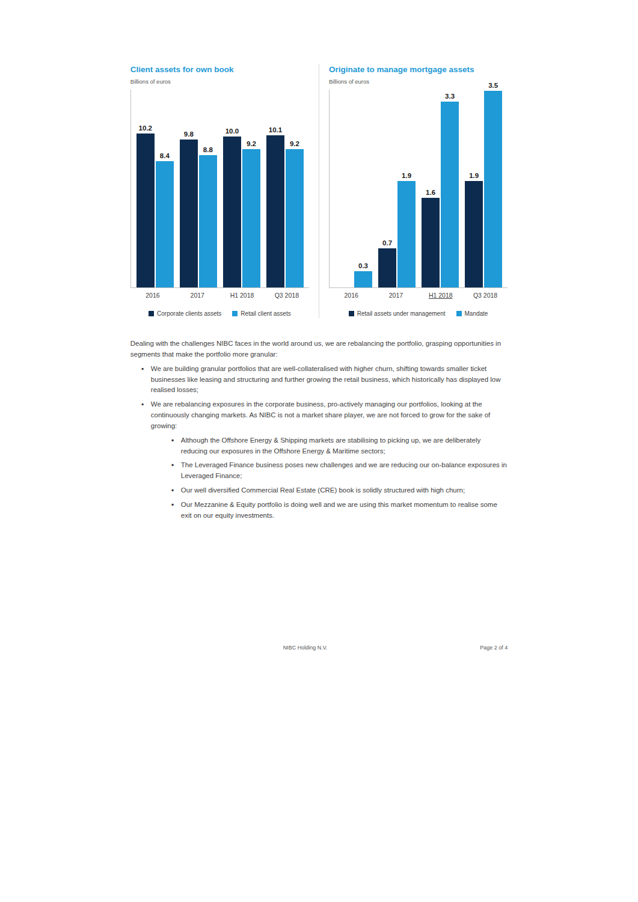Client assets for own book
Billions of euros
10.2
8.4
9.8
8.8
10.0
9.2
10.1
9.2
2016 2017 H1 2018 Q3 2018
Corporate clients assets
Retail client assets
Originate to manage mortgage assets
Billions of euros
0.3
0.7
1.9
1.6
3.3
1.9
3.5
2016 2017 H1 2018 Q3 2018
Retail assets under management
Mandate
Dealing with the challenges NIBC faces in the world around us, we are rebalancing the portfolio, grasping opportunities in segments that make the portfolio more granular:
We are building granular portfolios that are well-collateralised with higher churn, shifting towards smaller ticket businesses like leasing and structuring and further growing the retail business, which historically has displayed low realised losses;
We are rebalancing exposures in the corporate business, pro-actively managing our portfolios, looking at the continuously changing markets. As NIBC is not a market share player, we are not forced to grow for the sake of growing:
Although the Offshore Energy & Shipping markets are stabilising to picking up, we are deliberately reducing our exposures in the Offshore Energy & Maritime sectors;
The Leveraged Finance business poses new challenges and we are reducing our on-balance exposures in Leveraged Finance;
Our well diversified Commercial Real Estate (CRE) book is solidly structured with high churn;
Our Mezzanine & Equity portfolio is doing well and we are using this market momentum to realise some exit on our equity investments.
NIBC Holding N.V.
Page 2 of 4